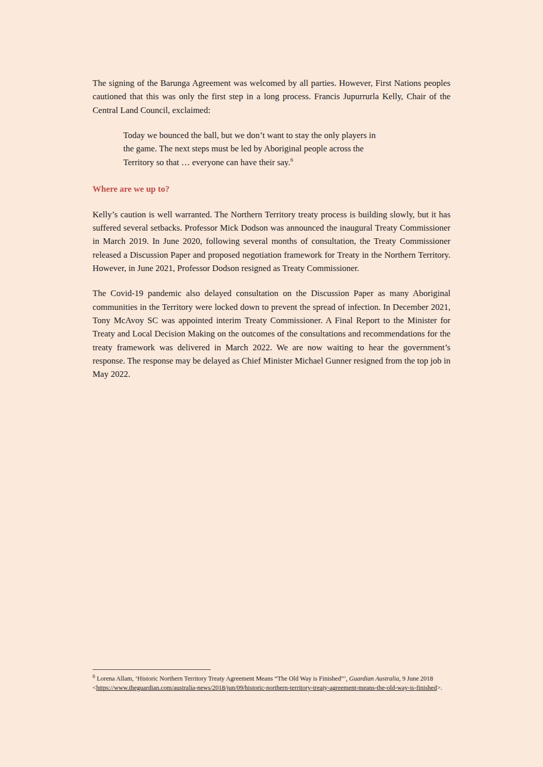The signing of the Barunga Agreement was welcomed by all parties. However, First Nations peoples cautioned that this was only the first step in a long process. Francis Jupurrurla Kelly, Chair of the Central Land Council, exclaimed:
Today we bounced the ball, but we don’t want to stay the only players in the game. The next steps must be led by Aboriginal people across the Territory so that … everyone can have their say.6
Where are we up to?
Kelly’s caution is well warranted. The Northern Territory treaty process is building slowly, but it has suffered several setbacks. Professor Mick Dodson was announced the inaugural Treaty Commissioner in March 2019. In June 2020, following several months of consultation, the Treaty Commissioner released a Discussion Paper and proposed negotiation framework for Treaty in the Northern Territory. However, in June 2021, Professor Dodson resigned as Treaty Commissioner.
The Covid-19 pandemic also delayed consultation on the Discussion Paper as many Aboriginal communities in the Territory were locked down to prevent the spread of infection. In December 2021, Tony McAvoy SC was appointed interim Treaty Commissioner. A Final Report to the Minister for Treaty and Local Decision Making on the outcomes of the consultations and recommendations for the treaty framework was delivered in March 2022. We are now waiting to hear the government’s response. The response may be delayed as Chief Minister Michael Gunner resigned from the top job in May 2022.
6 Lorena Allam, ‘Historic Northern Territory Treaty Agreement Means “The Old Way is Finished”’, Guardian Australia, 9 June 2018
<https://www.theguardian.com/australia-news/2018/jun/09/historic-northern-territory-treaty-agreement-means-the-old-way-is-finished>.